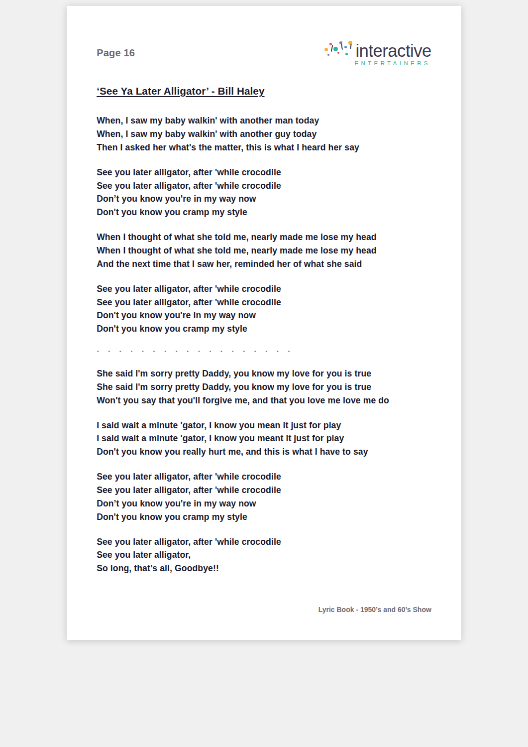Page 16
interactive Entertainers
‘See Ya Later Alligator’ - Bill Haley
When, I saw my baby walkin' with another man today
When, I saw my baby walkin' with another guy today
Then I asked her what's the matter, this is what I heard her say
See you later alligator, after 'while crocodile
See you later alligator, after 'while crocodile
Don’t you know you're in my way now
Don't you know you cramp my style
When I thought of what she told me, nearly made me lose my head
When I thought of what she told me, nearly made me lose my head
And the next time that I saw her, reminded her of what she said
See you later alligator, after 'while crocodile
See you later alligator, after 'while crocodile
Don't you know you're in my way now
Don't you know you cramp my style
· · · · · · · · · · · · · · · · · ·
She said I'm sorry pretty Daddy, you know my love for you is true
She said I'm sorry pretty Daddy, you know my love for you is true
Won't you say that you'll forgive me, and that you love me love me do
I said wait a minute 'gator, I know you mean it just for play
I said wait a minute 'gator, I know you meant it just for play
Don't you know you really hurt me, and this is what I have to say
See you later alligator, after 'while crocodile
See you later alligator, after 'while crocodile
Don’t you know you're in my way now
Don't you know you cramp my style
See you later alligator, after 'while crocodile
See you later alligator,
So long, that’s all, Goodbye!!
Lyric Book - 1950’s and 60’s Show